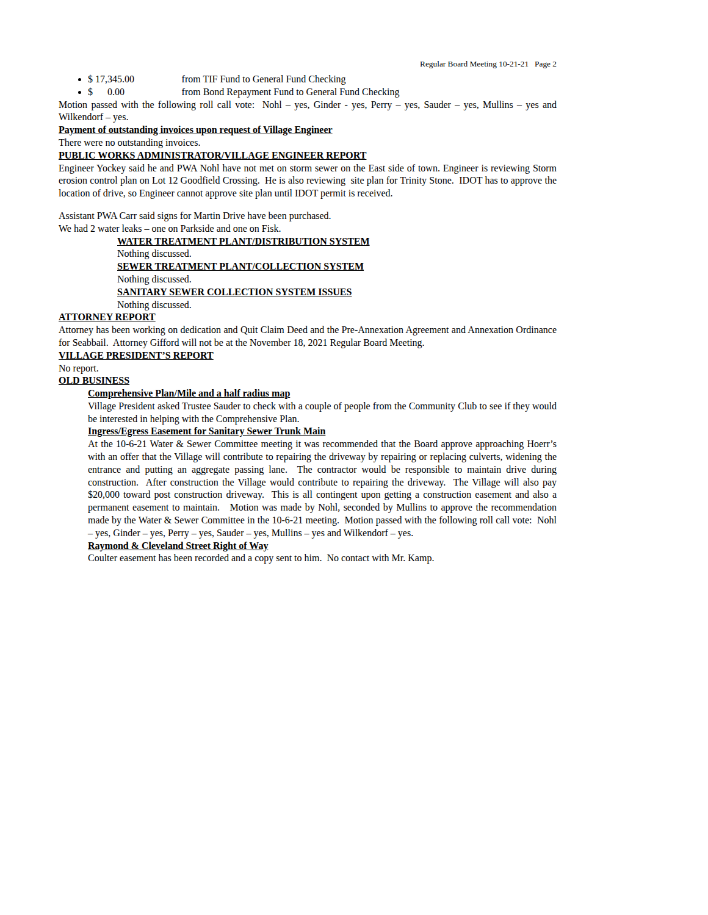Regular Board Meeting 10-21-21 Page 2
$ 17,345.00from TIF Fund to General Fund Checking
$ 0.00from Bond Repayment Fund to General Fund Checking
Motion passed with the following roll call vote: Nohl – yes, Ginder - yes, Perry – yes, Sauder – yes, Mullins – yes and Wilkendorf – yes.
Payment of outstanding invoices upon request of Village Engineer
There were no outstanding invoices.
PUBLIC WORKS ADMINISTRATOR/VILLAGE ENGINEER REPORT
Engineer Yockey said he and PWA Nohl have not met on storm sewer on the East side of town. Engineer is reviewing Storm erosion control plan on Lot 12 Goodfield Crossing. He is also reviewing site plan for Trinity Stone. IDOT has to approve the location of drive, so Engineer cannot approve site plan until IDOT permit is received.
Assistant PWA Carr said signs for Martin Drive have been purchased.
We had 2 water leaks – one on Parkside and one on Fisk.
WATER TREATMENT PLANT/DISTRIBUTION SYSTEM
Nothing discussed.
SEWER TREATMENT PLANT/COLLECTION SYSTEM
Nothing discussed.
SANITARY SEWER COLLECTION SYSTEM ISSUES
Nothing discussed.
ATTORNEY REPORT
Attorney has been working on dedication and Quit Claim Deed and the Pre-Annexation Agreement and Annexation Ordinance for Seabbail. Attorney Gifford will not be at the November 18, 2021 Regular Board Meeting.
VILLAGE PRESIDENT’S REPORT
No report.
OLD BUSINESS
Comprehensive Plan/Mile and a half radius map
Village President asked Trustee Sauder to check with a couple of people from the Community Club to see if they would be interested in helping with the Comprehensive Plan.
Ingress/Egress Easement for Sanitary Sewer Trunk Main
At the 10-6-21 Water & Sewer Committee meeting it was recommended that the Board approve approaching Hoerr’s with an offer that the Village will contribute to repairing the driveway by repairing or replacing culverts, widening the entrance and putting an aggregate passing lane. The contractor would be responsible to maintain drive during construction. After construction the Village would contribute to repairing the driveway. The Village will also pay $20,000 toward post construction driveway. This is all contingent upon getting a construction easement and also a permanent easement to maintain. Motion was made by Nohl, seconded by Mullins to approve the recommendation made by the Water & Sewer Committee in the 10-6-21 meeting. Motion passed with the following roll call vote: Nohl – yes, Ginder – yes, Perry – yes, Sauder – yes, Mullins – yes and Wilkendorf – yes.
Raymond & Cleveland Street Right of Way
Coulter easement has been recorded and a copy sent to him. No contact with Mr. Kamp.